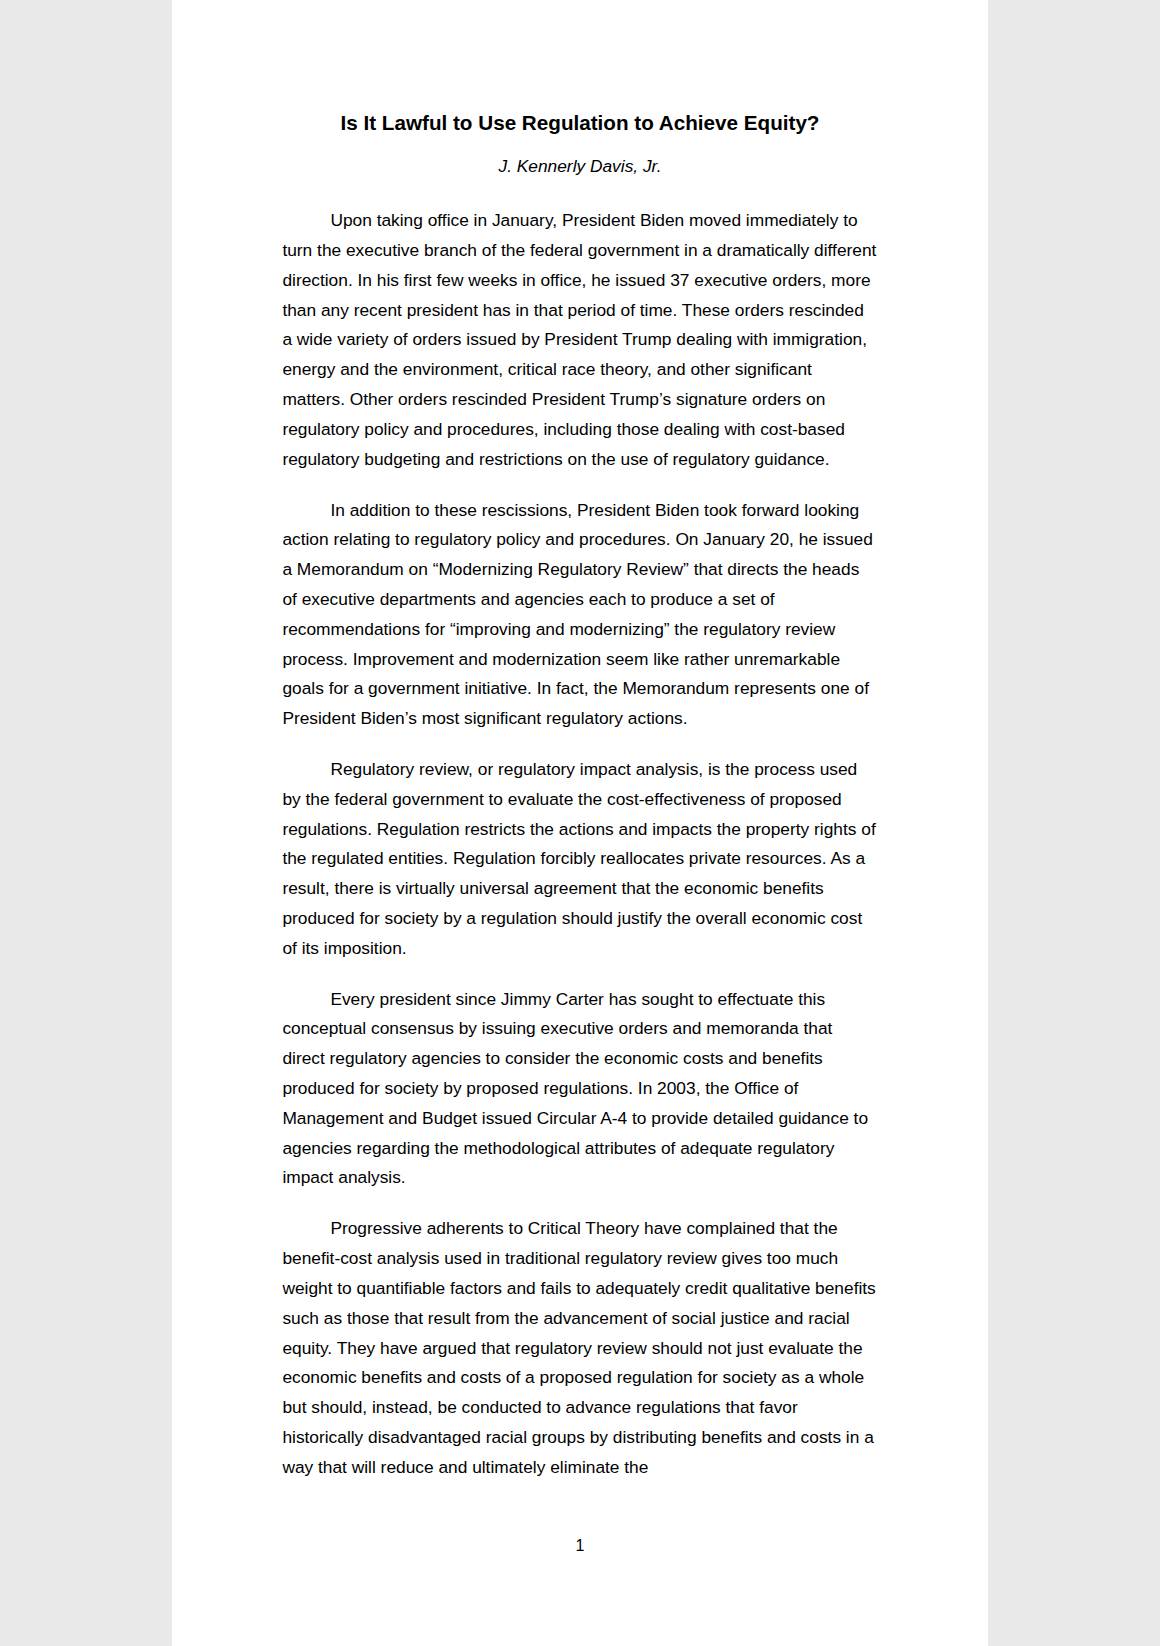Is It Lawful to Use Regulation to Achieve Equity?
J. Kennerly Davis, Jr.
Upon taking office in January, President Biden moved immediately to turn the executive branch of the federal government in a dramatically different direction. In his first few weeks in office, he issued 37 executive orders, more than any recent president has in that period of time. These orders rescinded a wide variety of orders issued by President Trump dealing with immigration, energy and the environment, critical race theory, and other significant matters. Other orders rescinded President Trump’s signature orders on regulatory policy and procedures, including those dealing with cost-based regulatory budgeting and restrictions on the use of regulatory guidance.
In addition to these rescissions, President Biden took forward looking action relating to regulatory policy and procedures. On January 20, he issued a Memorandum on “Modernizing Regulatory Review” that directs the heads of executive departments and agencies each to produce a set of recommendations for “improving and modernizing” the regulatory review process. Improvement and modernization seem like rather unremarkable goals for a government initiative. In fact, the Memorandum represents one of President Biden’s most significant regulatory actions.
Regulatory review, or regulatory impact analysis, is the process used by the federal government to evaluate the cost-effectiveness of proposed regulations. Regulation restricts the actions and impacts the property rights of the regulated entities. Regulation forcibly reallocates private resources. As a result, there is virtually universal agreement that the economic benefits produced for society by a regulation should justify the overall economic cost of its imposition.
Every president since Jimmy Carter has sought to effectuate this conceptual consensus by issuing executive orders and memoranda that direct regulatory agencies to consider the economic costs and benefits produced for society by proposed regulations. In 2003, the Office of Management and Budget issued Circular A-4 to provide detailed guidance to agencies regarding the methodological attributes of adequate regulatory impact analysis.
Progressive adherents to Critical Theory have complained that the benefit-cost analysis used in traditional regulatory review gives too much weight to quantifiable factors and fails to adequately credit qualitative benefits such as those that result from the advancement of social justice and racial equity. They have argued that regulatory review should not just evaluate the economic benefits and costs of a proposed regulation for society as a whole but should, instead, be conducted to advance regulations that favor historically disadvantaged racial groups by distributing benefits and costs in a way that will reduce and ultimately eliminate the
1